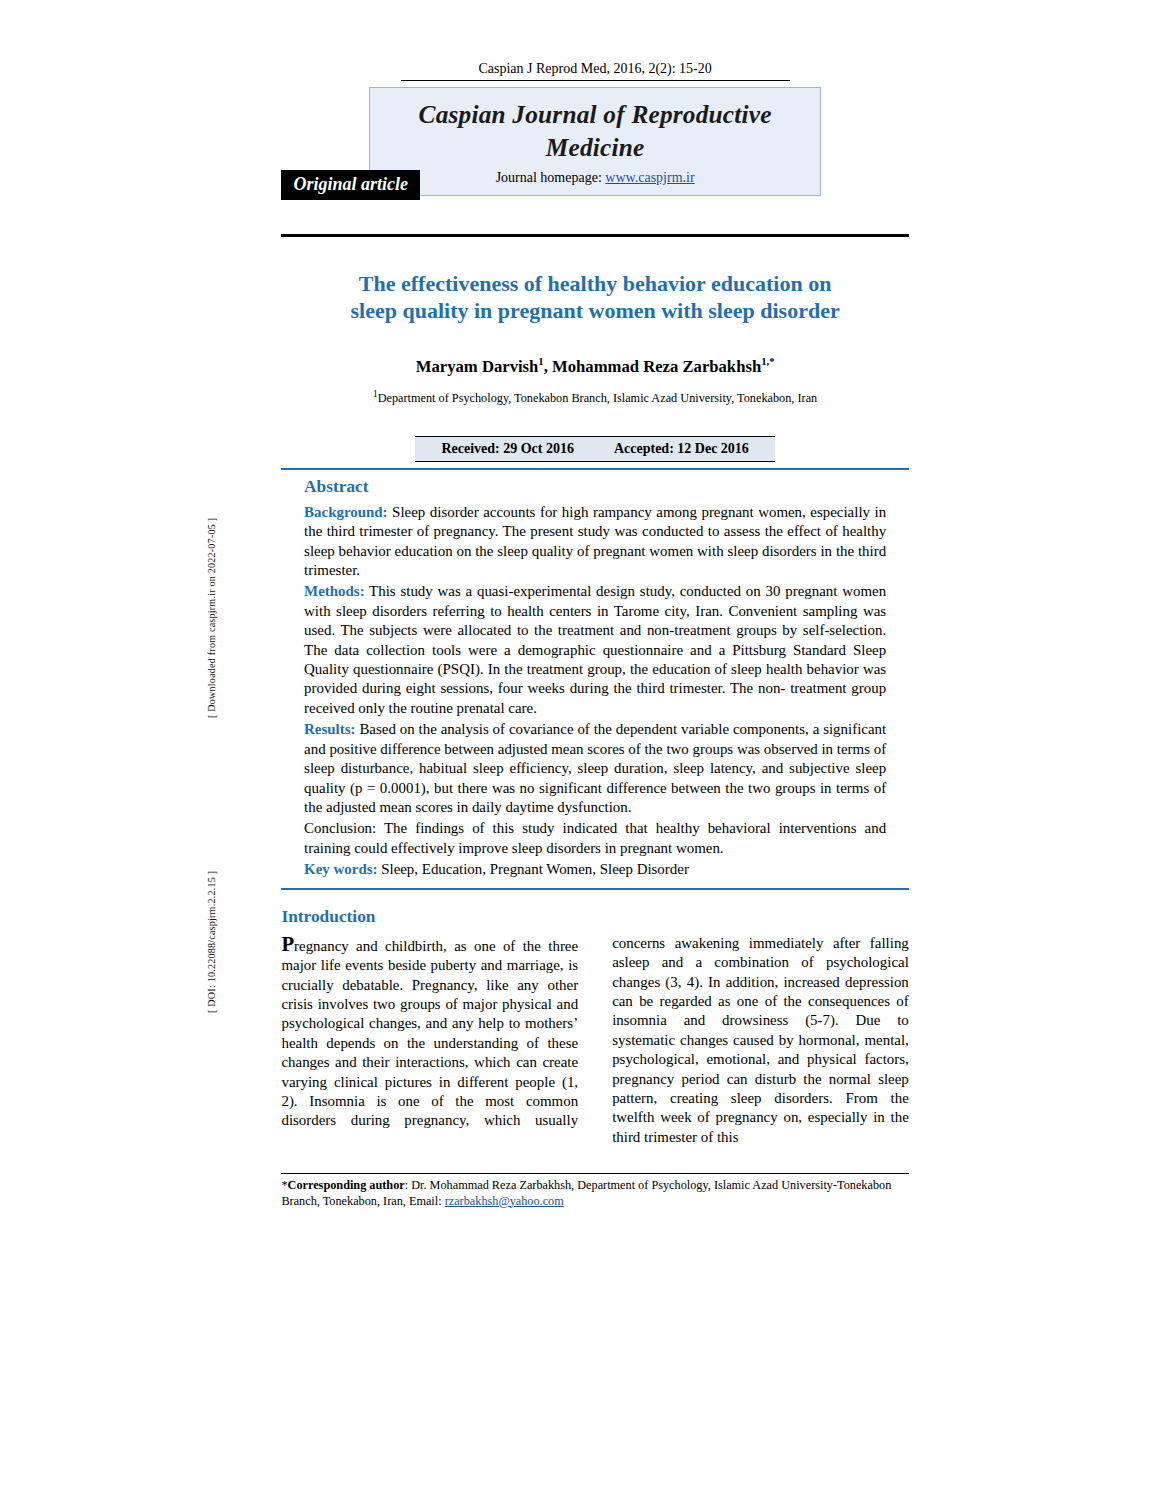[ DOI: 10.22088/caspjrm.2.2.15 ]
[ Downloaded from caspjrm.ir on 2022-07-05 ]
Caspian J Reprod Med, 2016, 2(2): 15-20
Caspian Journal of Reproductive Medicine
Journal homepage: www.caspjrm.ir
Original article
The effectiveness of healthy behavior education on
sleep quality in pregnant women with sleep disorder
Maryam Darvish1, Mohammad Reza Zarbakhsh1,*
1Department of Psychology, Tonekabon Branch, Islamic Azad University, Tonekabon, Iran
Received: 29 Oct 2016 Accepted: 12 Dec 2016
Abstract
Background: Sleep disorder accounts for high rampancy among pregnant women, especially in the third trimester of pregnancy. The present study was conducted to assess the effect of healthy sleep behavior education on the sleep quality of pregnant women with sleep disorders in the third trimester.
Methods: This study was a quasi-experimental design study, conducted on 30 pregnant women with sleep disorders referring to health centers in Tarome city, Iran. Convenient sampling was used. The subjects were allocated to the treatment and non-treatment groups by self-selection. The data collection tools were a demographic questionnaire and a Pittsburg Standard Sleep Quality questionnaire (PSQI). In the treatment group, the education of sleep health behavior was provided during eight sessions, four weeks during the third trimester. The non- treatment group received only the routine prenatal care.
Results: Based on the analysis of covariance of the dependent variable components, a significant and positive difference between adjusted mean scores of the two groups was observed in terms of sleep disturbance, habitual sleep efficiency, sleep duration, sleep latency, and subjective sleep quality (p = 0.0001), but there was no significant difference between the two groups in terms of the adjusted mean scores in daily daytime dysfunction.
Conclusion: The findings of this study indicated that healthy behavioral interventions and training could effectively improve sleep disorders in pregnant women.
Key words: Sleep, Education, Pregnant Women, Sleep Disorder
Introduction
Pregnancy and childbirth, as one of the three major life events beside puberty and marriage, is crucially debatable. Pregnancy, like any other crisis involves two groups of major physical and psychological changes, and any help to mothers’ health depends on the understanding of these changes and their interactions, which can create varying clinical pictures in different people (1, 2). Insomnia is one of the most common disorders during pregnancy, which usually concerns awakening immediately after falling asleep and a combination of psychological changes (3, 4). In addition, increased depression can be regarded as one of the consequences of insomnia and drowsiness (5-7). Due to systematic changes caused by hormonal, mental, psychological, emotional, and physical factors, pregnancy period can disturb the normal sleep pattern, creating sleep disorders. From the twelfth week of pregnancy on, especially in the third trimester of this
*Corresponding author: Dr. Mohammad Reza Zarbakhsh, Department of Psychology, Islamic Azad University-Tonekabon Branch, Tonekabon, Iran, Email: rzarbakhsh@yahoo.com